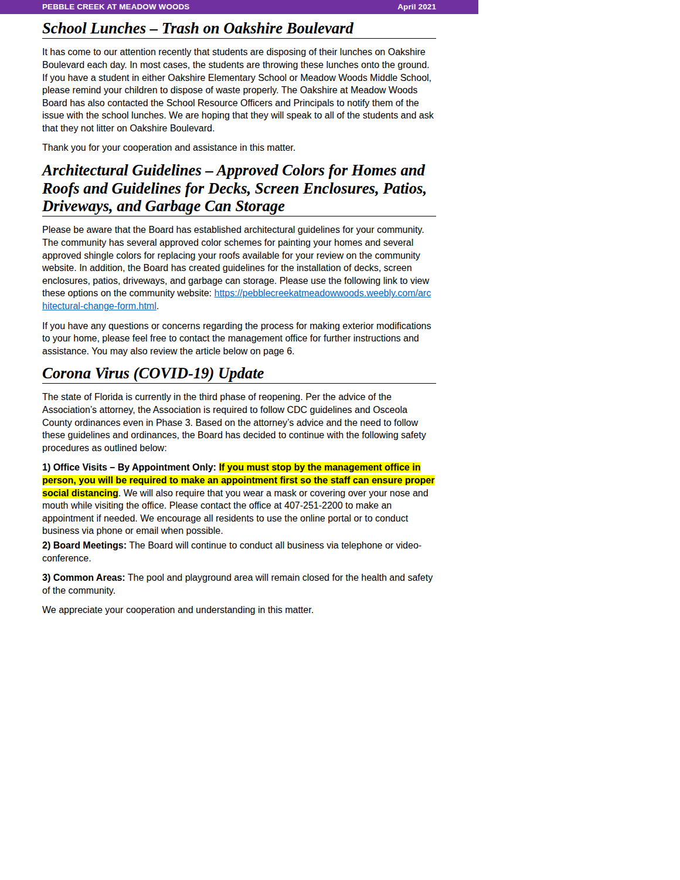PEBBLE CREEK AT MEADOW WOODS April 2021
School Lunches – Trash on Oakshire Boulevard
It has come to our attention recently that students are disposing of their lunches on Oakshire Boulevard each day. In most cases, the students are throwing these lunches onto the ground. If you have a student in either Oakshire Elementary School or Meadow Woods Middle School, please remind your children to dispose of waste properly. The Oakshire at Meadow Woods Board has also contacted the School Resource Officers and Principals to notify them of the issue with the school lunches. We are hoping that they will speak to all of the students and ask that they not litter on Oakshire Boulevard.
Thank you for your cooperation and assistance in this matter.
Architectural Guidelines – Approved Colors for Homes and Roofs and Guidelines for Decks, Screen Enclosures, Patios, Driveways, and Garbage Can Storage
Please be aware that the Board has established architectural guidelines for your community. The community has several approved color schemes for painting your homes and several approved shingle colors for replacing your roofs available for your review on the community website. In addition, the Board has created guidelines for the installation of decks, screen enclosures, patios, driveways, and garbage can storage. Please use the following link to view these options on the community website: https://pebblecreekatmeadowwoods.weebly.com/architectural-change-form.html.
If you have any questions or concerns regarding the process for making exterior modifications to your home, please feel free to contact the management office for further instructions and assistance. You may also review the article below on page 6.
Corona Virus (COVID-19) Update
The state of Florida is currently in the third phase of reopening. Per the advice of the Association’s attorney, the Association is required to follow CDC guidelines and Osceola County ordinances even in Phase 3. Based on the attorney’s advice and the need to follow these guidelines and ordinances, the Board has decided to continue with the following safety procedures as outlined below:
1) Office Visits – By Appointment Only: If you must stop by the management office in person, you will be required to make an appointment first so the staff can ensure proper social distancing. We will also require that you wear a mask or covering over your nose and mouth while visiting the office. Please contact the office at 407-251-2200 to make an appointment if needed. We encourage all residents to use the online portal or to conduct business via phone or email when possible.
2) Board Meetings: The Board will continue to conduct all business via telephone or video-conference.
3) Common Areas: The pool and playground area will remain closed for the health and safety of the community.
We appreciate your cooperation and understanding in this matter.